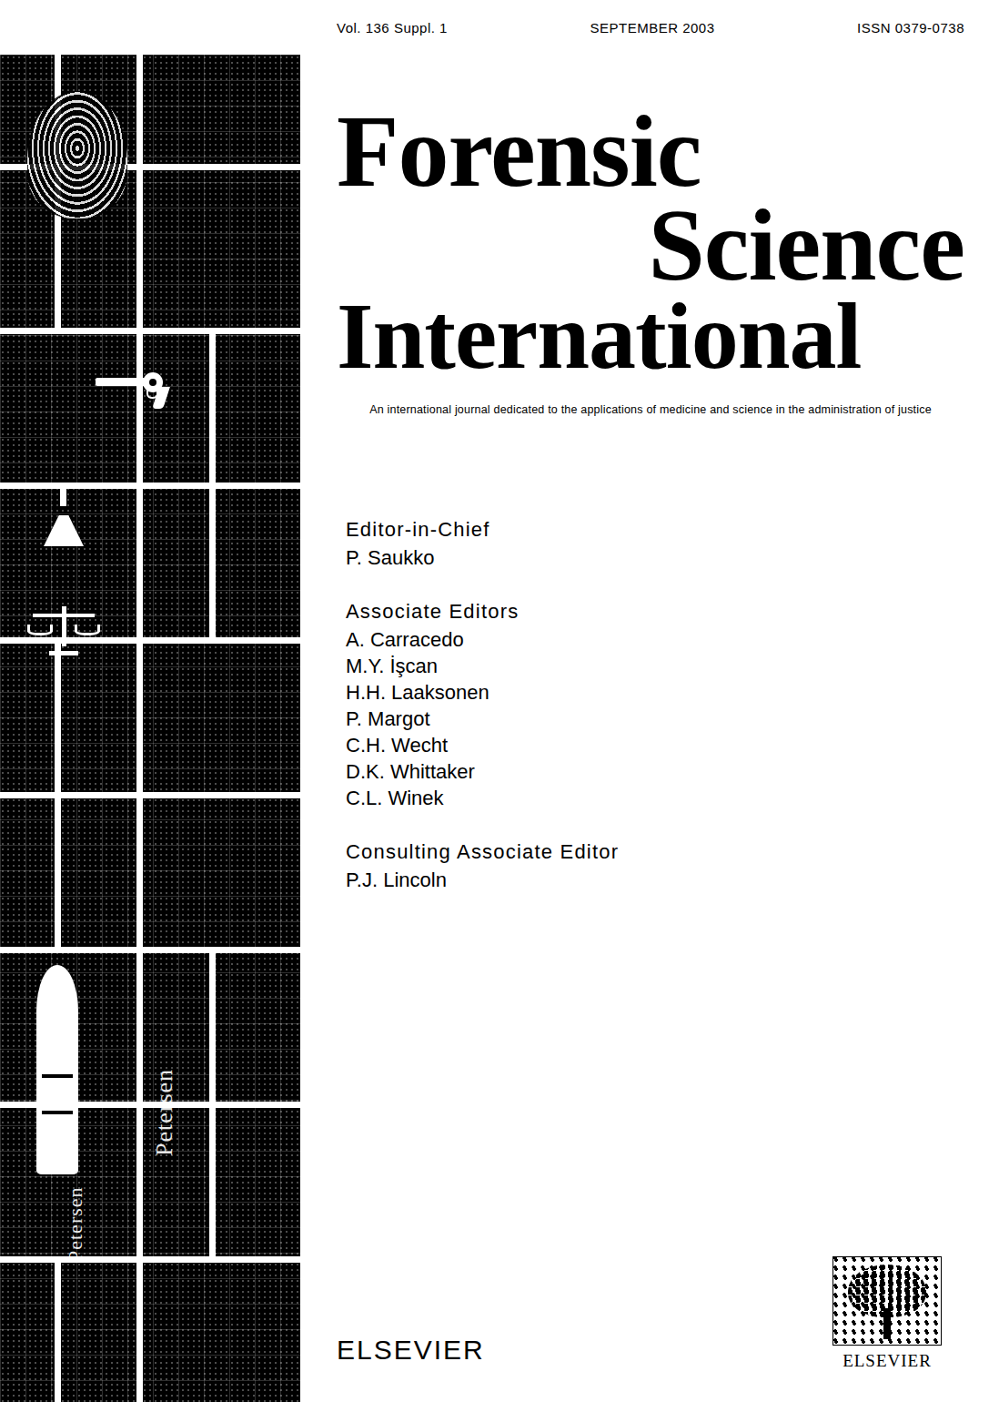Petersen
Petersen
Vol. 136 Suppl. 1 SEPTEMBER 2003 ISSN 0379-0738
Forensic Science International
An international journal dedicated to the applications of medicine and science in the administration of justice
Editor-in-Chief
P. Saukko
Associate Editors
A. Carracedo
M.Y. İşcan
H.H. Laaksonen
P. Margot
C.H. Wecht
D.K. Whittaker
C.L. Winek
Consulting Associate Editor
P.J. Lincoln
ELSEVIER
ELSEVIER